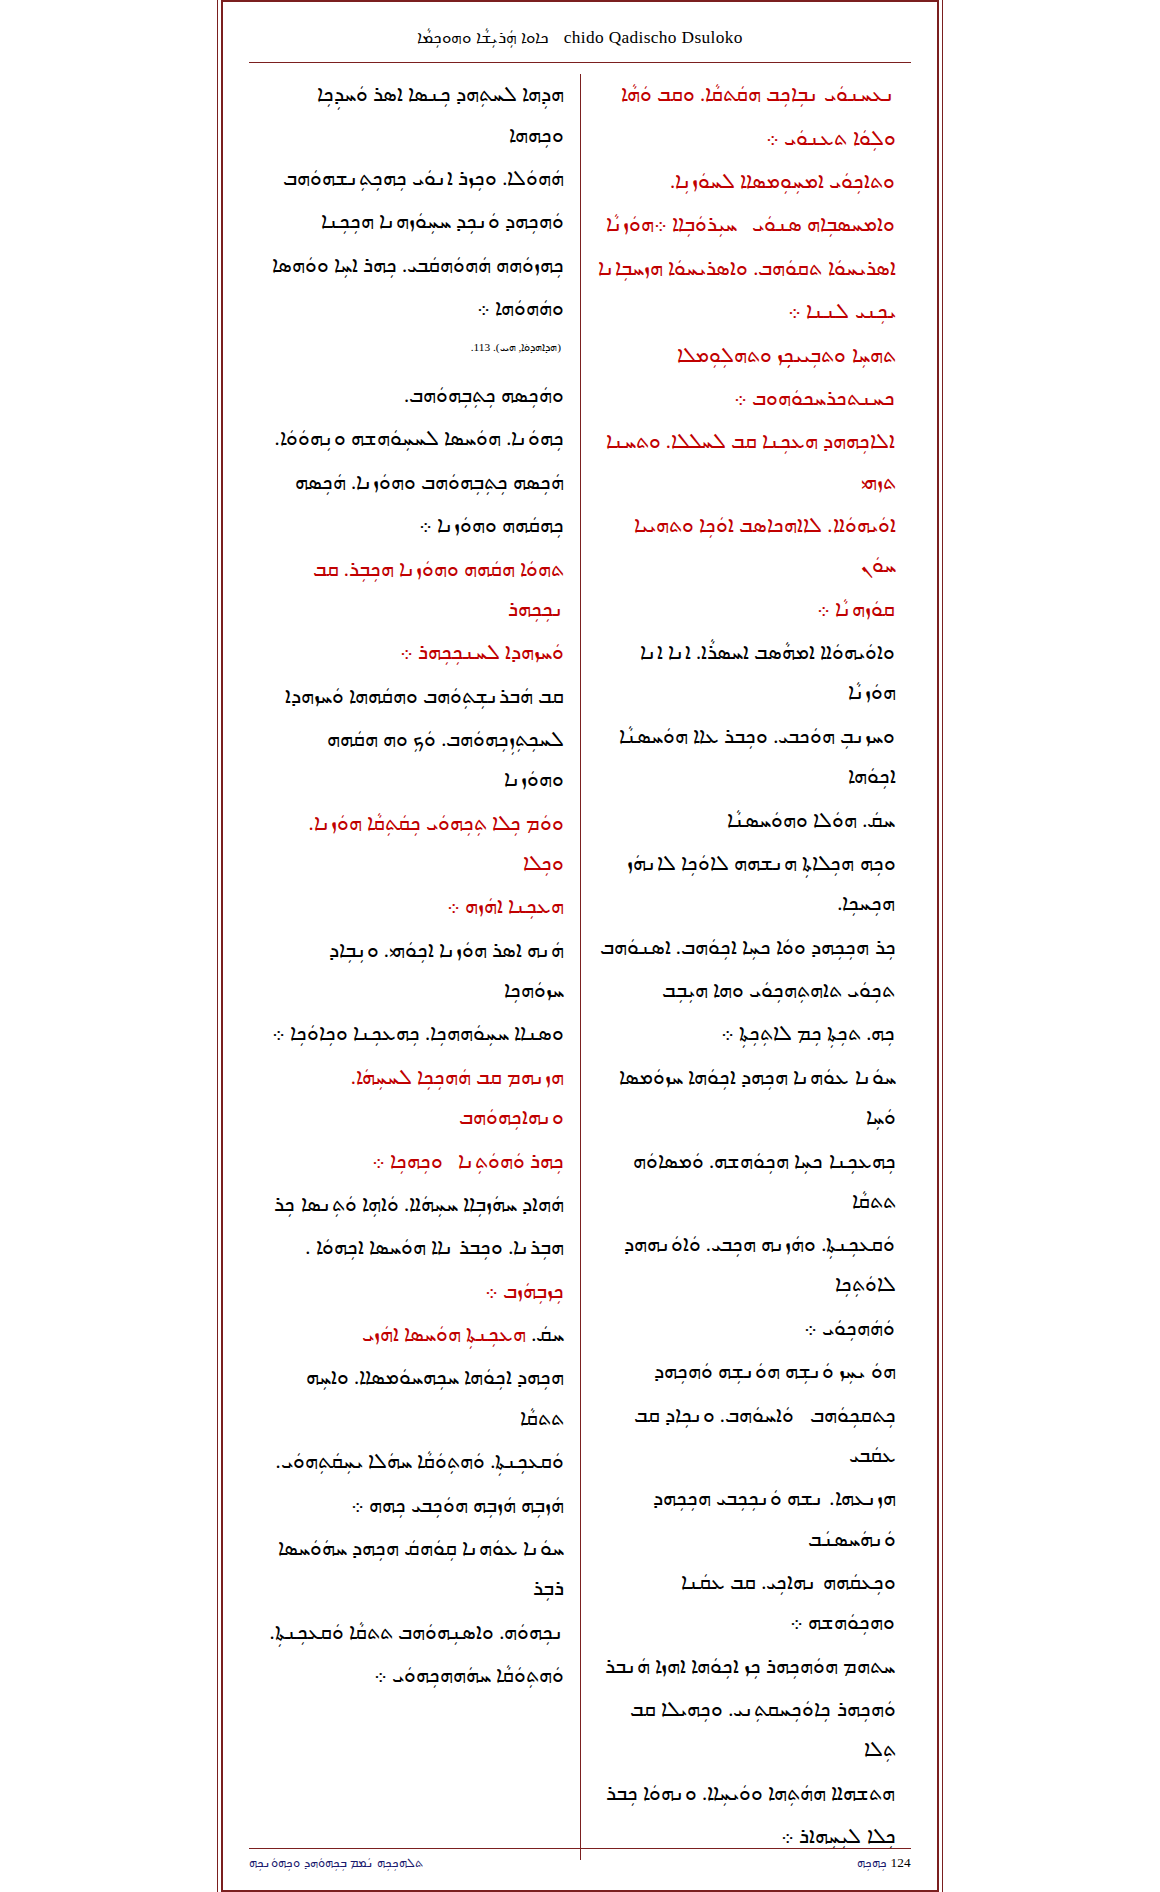chido Qadischo Dsuloko ܟܐܘܐ ܗܲܪܝܼܫܵܐ ܘܗܘܟܼܡܵܐ
ܢܥܚܢܘܿܝ ܢܒܼܐܟܼܒ ܗܩܿܬܩܵܐ. ܘܩܒ ܘܿܗܵܐ
ܘܠܼܘܿܐ ܬܥܢܘܿܝ ܀
ܘܬܐܟܼܘܿܝ ܐܡܚܼܘܼܡܣܐܐ ܠܚܘܿܙܢܼܐ.
ܘܐܡܚܣܒܼܐܗ ܣܢܘܿܝ ܚܝܼܪܘܿܒܼܐܐ ܀ܗܘܿܙܢܵܐ
ܐܣܪܝܚܘܿܐ ܬܩܘܿܗܒ. ܘܐܣܪܝܚܘܿܐ ܗܙܚܒܼܐܢܐ
ܝܟܼܢܝ ܠܢܢܐ ܀
ܬܗܚܼܐ ܘܬܒܼܝܝܟܼܼܙ ܘܬܗܠܼܘܼܡܠܐ
ܟܚܢܬܟܪܚܟܘܿܗܘܒ ܀
ܐܠܐܟܼܗܗܕ ܗܥܟܼܢܐ ܩܒ ܠܚܠܠܐ. ܘܬܚܢܐ ܬܙܗܝ
ܐܘܿܝܗܘܿܐܐ. ܠܐܐܗܟܐܣܒ ܐܘܿܟܼܐ ܘܬܗܝܝܐ ܚܘܿܢ
ܩܘܿܙܗܢܵܐ ܀
ܘܐܘܿܝܗܘܿܐܐ ܐܡܗܵܣܒ ܐܚܣܪܵܐ. ܐܢܐ ܐܢܐ ܗܘܿܙܢܵܐ
ܘܚܙܢܒܼ ܗܘܿܟܒܝ. ܘܟܼܒܪ ܥܐܐ ܗܘܿܚܣܢܵܐ ܐܟܼܘܿܗܐ
ܚܩܿ. ܗܘܿܠܐ ܘܗܘܿܚܣܢܵܐ
ܘܟܼܗ ܗܟܼܠܐܬܼܐ ܗܢܫܗܗ ܠܐܘܿܟܼܐ ܠܐܢܗܿܙ ܗܟܼܚܟܼܐ.
ܟܼܪ ܗܟܼܟܼܗܕ ܘܘܿܐ ܟܚܼܐ ܐܟܼܘܿܗܒ. ܐܣܢܘܿܗܒ
ܬܟܼܘܿܝ ܬܐܗܬܼܗܟܼܘܿܝ ܘܗܐ ܗܝܼܒܼܒ
ܟܼܗ. ܬܟܼܬܼܐ ܟܼܡ ܠܐܬܼܟܼܬܼܐ ܀
ܚܘܿܢܐ ܥܘܿܗܢܐ ܗܟܼܗܕ ܐܟܼܘܿܗܐ ܚܙܘܿܡܣܐ ܘܿܚܼܐ
ܟܼܗܥܟܼܢܐ ܟܚܼܐ ܗܟܼܘܿܗܫܗ. ܘܿܡܣܐܘܿܗ ܬܬܩܵܐ
ܘܿܩܥܟܼܢܬܼܐ. ܘܗܿܙܢܗ ܗܟܼܒܝ. ܘܿܐܘܿܢܗܗܕ ܠܐܘܿܬܼܟܼܐ
ܘܿܗܿܗܟܼܘܿܝ ܀
ܗܘܿ ܝܚܼܙ ܘܿܢܫܼܗ ܗܘܿܢܫܼܗ ܘܿܗܟܼܗܕ
ܟܼܬܩܟܼܘܿܗܒ ܘܿܐܚܘܿܗܒ. ܘܢܟܼܐܕ ܩܒ ܥܩܿܒܝ
ܗܙܢܥܗܐ. ܢܫܗ ܘܿܢܟܼܟܼܒܝ ܗܟܼܟܼܗܕ ܘܿܢܗܿܚܣܢܿܒ
ܘܟܼܥܩܿܗܗ ܢܗܐܟܼܝ. ܩܒ ܥܩܿܢܐ ܘܗܟܼܘܿܗܫܗ ܀
ܚܬܗܡ ܗܘܿܗܟܼܗܪ ܟܼܙ ܐܟܼܘܿܗܐ ܐܗܙܐ ܗܿܢܒܪ
ܘܿܗܟܼܗܪ ܟܼܐܘܿܟܼܚܩܬܼܢܝ. ܘܟܼܗܝܠܐ ܩܒ ܬܼܠܐ
ܗܬܫܗܐܐ ܗܗܿܬܼܗܐ ܘܘܿܝܚܼܐܐ. ܘܢܗܘܿܐ ܟܼܒܪ
ܟܼܠܐ ܠܝܼܚܼܗܐܪ ܀
ܗܕܼܗܐ ܠܚܬܼܗܕ ܟܼܢܣܐ ܐܣܪ ܘܿܚܕܼܟܼܐ ܘܟܼܗܗܐ
ܗܿܗܘܿܠܐ. ܘܟܼܙܪ ܐܢܘܿܝ ܟܼܗܟܼܬܼܢܫܗܘܿܗܒ
ܘܿܗܟܼܗܕ ܘܿܢܟܼܕ ܚܚܼܘܿܙܗܢܐ ܗܟܼܟܼܢܐ
ܟܼܗܙܘܿܗܗ ܗܿܗܘܿܗܩܿܒܝ. ܟܼܗܪ ܐܚܼܐ ܘܘܿܗܣܐ
ܘܗܿܗܘܿܗܐ ܀
(ܗܕܐܗܕܘܿܐ, ܗܝܝ). 113.
ܘܗܿܟܼܣܗ ܟܼܬܼܒܼܗܘܿܗܒ.
ܟܼܗܘܿܢܐ. ܗܘܿܚܣܐ ܠܚܚܼܘܿܗܫܗ ܘܢܼܗܘܿܘܿܐ.
ܗܿܟܼܣܗ ܟܼܬܼܒܼܗܘܿܗܒ ܘܗܘܿܙܢܐ. ܗܿܟܼܣܗ
ܟܼܗܩܿܗܗ ܘܗܘܿܙܢܐ ܀
ܬܗܘܿܐ ܗܩܿܗܗ ܘܗܘܿܙܢܐ ܗܟܼܒܼܪ. ܩܒ ܢܟܼܟܼܗܪ
ܘܿܚܙܗܕܐ ܠܚܢܟܼܟܼܗܪ ܀
ܩܒ ܗܿܒܪܢܫܼܬܼܘܿܗܒ ܘܗܩܿܗܗܐ ܘܿܚܙܗܕܐ
ܠܚܟܼܬܼܙܼܟܼܗܘܿܗܒ. ܘܿܟܼ ܘܗ ܗܩܿܗܗ ܘܗܘܿܙܢܐ
ܘܘܿܡ ܟܼܠܐ ܬܼܟܼܗܘܿܝ ܟܼܩܿܬܼܩܵܐ ܗܘܿܙܢܐ. ܘܟܼܠܐ
ܗܥܟܼܢܐ ܐܗܿܙܗ ܀
ܗܿܢܗ ܐܣܪ ܗܘܿܙܢܐ ܐܟܼܘܿܗܝ. ܘܢܼܒܼܐܕ ܚܙܘܿܗܟܼܐ
ܘܣܢܐܐ ܚܚܼܘܿܗܗܟܼܐ. ܟܼܗܥܟܼܢܐ ܘܟܼܐܘܿܟܼܐ ܀
ܗܙܢܗܡ ܩܒ ܗܿܗܟܼܟܼܐ ܠܚܚܼܗܿܐ. ܘܢܗܐܟܼܗܘܿܗܒ
ܟܼܗܪ ܘܿܗܘܿܬܼܢܐ ܘܟܼܗܟܼܐ ܀
ܗܿܗܐܕ ܚܗܿܙܒܼܐܐ ܚܚܼܗܿܐܐ. ܘܿܐܗܼܐ ܘܿܬܼܢܣܐ ܟܼܪ
ܗܒܼܪܢܐ. ܘܟܼܒܪ ܢܐܐ ܗܘܿܚܣܐ ܐܟܼܗܘܿܐ .
ܟܼܙܒܼܗܿܙܒ ܀
ܚܩܿ. ܗܥܟܼܢܬܼܐ ܗܘܿܚܣܐ ܐܗܿܙܝ
ܗܟܼܗܕ ܐܟܼܘܿܗܐ ܚܟܼܗܚܘܿܡܣܐܐ. ܘܐܚܼܗ ܬܬܩܵܐ
ܘܿܩܥܟܼܢܬܼܐ. ܘܿܗܬܼܘܿܩܵܐ ܚܗܿܠܐ ܝܚܼܩܿܬܼܗܘܿܝ.
ܗܿܙܒܼܗ ܗܿܙܒܼܗ ܗܘܿܟܼܒܝ ܟܼܗܗ ܀
ܚܘܿܢܐ ܥܘܿܗܢܐ ܩܼܘܿܗܩܿ ܗܟܼܗܕ ܚܗܿܘܿܚܣܐ ܪܒܼܪ
ܢܟܼܗܘܿܗ. ܘܐܣܢܼܗܘܿܗܒ ܬܬܩܵܐ ܘܿܩܥܟܼܢܬܼܐ.
ܘܿܗܬܼܘܿܩܵܐ ܚܗܿܗܗܟܼܗܘܿܝ ܀
124 ܟܼܗܟܼܗ
ܬܠܗܟܼܟܼܗ ܢܿܡܡ ܒܼܟܼܗܘܿܗܕ ܘܟܼܗܘܿܢܟܼܗ